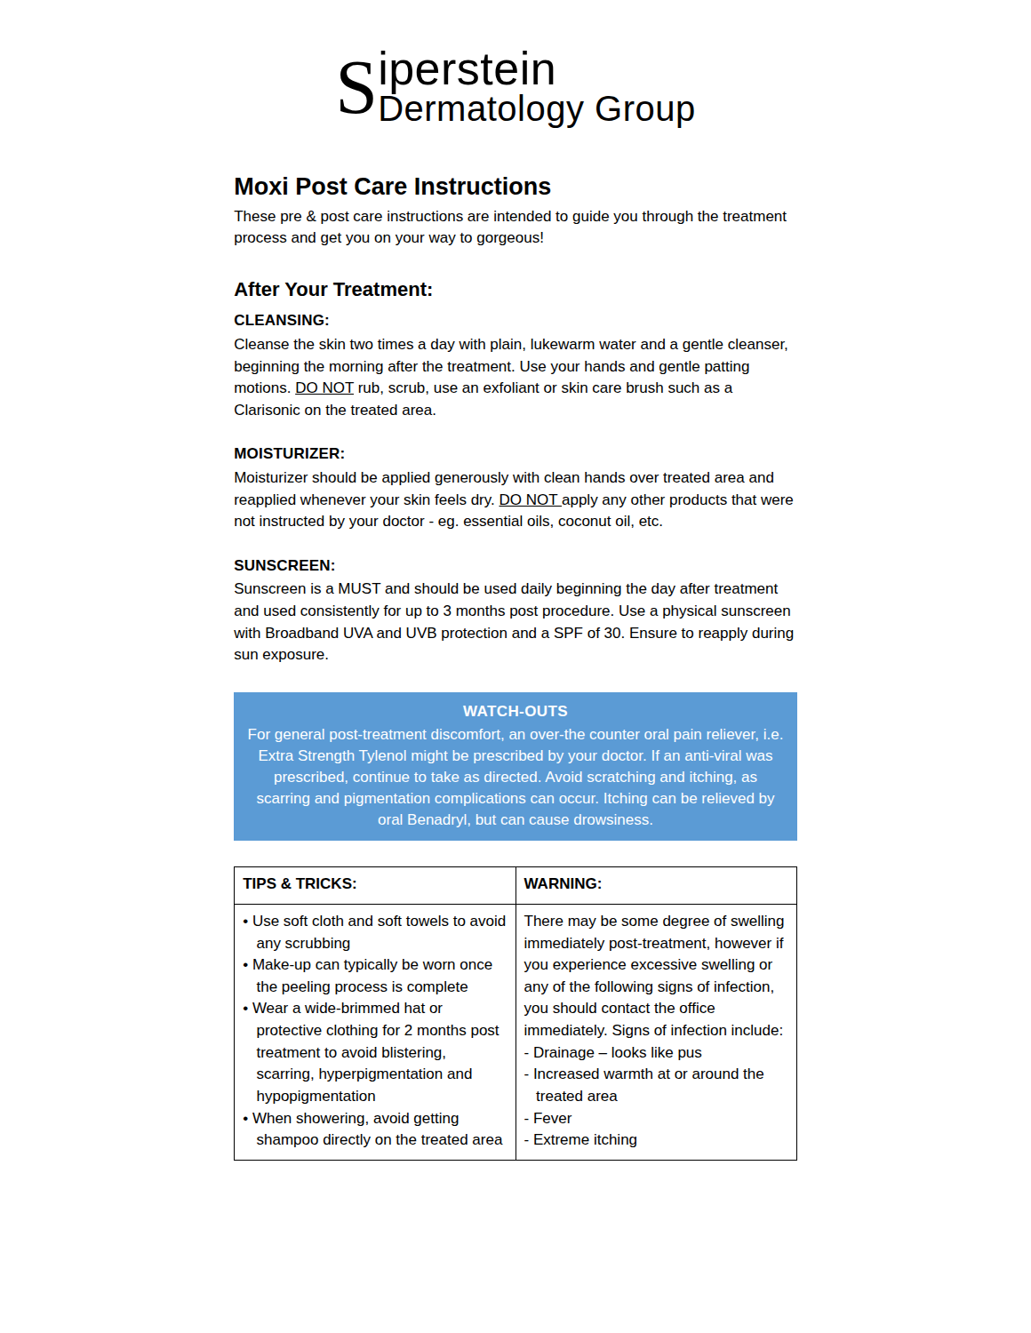Siperstein
Dermatology Group
Moxi Post Care Instructions
These pre & post care instructions are intended to guide you through the treatment process and get you on your way to gorgeous!
After Your Treatment:
CLEANSING:
Cleanse the skin two times a day with plain, lukewarm water and a gentle cleanser, beginning the morning after the treatment. Use your hands and gentle patting motions. DO NOT rub, scrub, use an exfoliant or skin care brush such as a Clarisonic on the treated area.
MOISTURIZER:
Moisturizer should be applied generously with clean hands over treated area and reapplied whenever your skin feels dry. DO NOT apply any other products that were not instructed by your doctor - eg. essential oils, coconut oil, etc.
SUNSCREEN:
Sunscreen is a MUST and should be used daily beginning the day after treatment and used consistently for up to 3 months post procedure. Use a physical sunscreen with Broadband UVA and UVB protection and a SPF of 30. Ensure to reapply during sun exposure.
WATCH-OUTS
For general post-treatment discomfort, an over-the counter oral pain reliever, i.e. Extra Strength Tylenol might be prescribed by your doctor. If an anti-viral was prescribed, continue to take as directed. Avoid scratching and itching, as scarring and pigmentation complications can occur. Itching can be relieved by oral Benadryl, but can cause drowsiness.
| TIPS & TRICKS: | WARNING: |
| --- | --- |
| Use soft cloth and soft towels to avoid any scrubbing Make-up can typically be worn once the peeling process is complete Wear a wide-brimmed hat or protective clothing for 2 months post treatment to avoid blistering, scarring, hyperpigmentation and hypopigmentation When showering, avoid getting shampoo directly on the treated area | There may be some degree of swelling immediately post-treatment, however if you experience excessive swelling or any of the following signs of infection, you should contact the office immediately. Signs of infection include: Drainage – looks like pus Increased warmth at or around the treated area Fever Extreme itching |